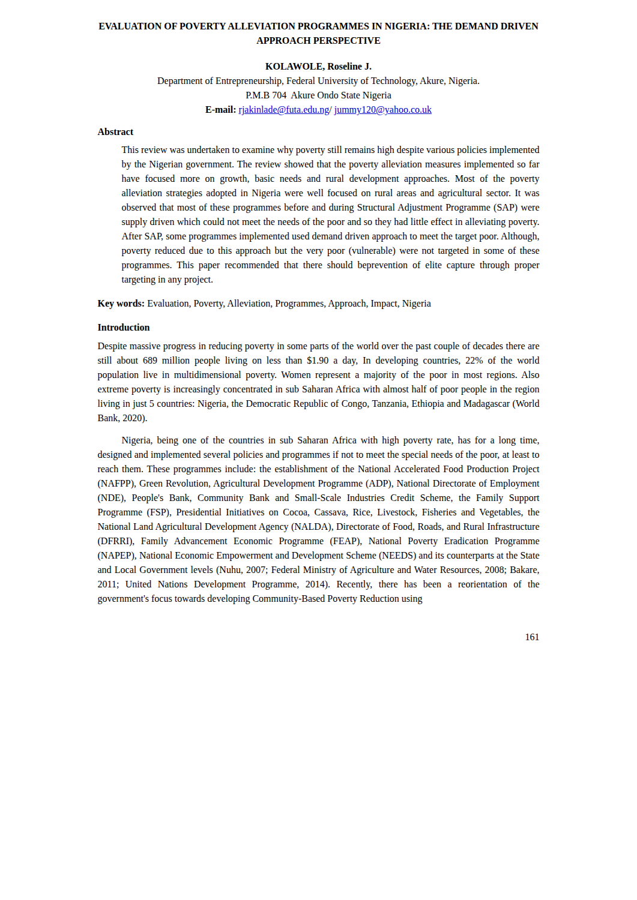Evaluation of Poverty Alleviation Programmes in Nigeria: The Demand Driven Approach Perspective
KOLAWOLE, Roseline J.
Department of Entrepreneurship, Federal University of Technology, Akure, Nigeria.
P.M.B 704 Akure Ondo State Nigeria
E-mail: rjakinlade@futa.edu.ng/ jummy120@yahoo.co.uk
Abstract
This review was undertaken to examine why poverty still remains high despite various policies implemented by the Nigerian government. The review showed that the poverty alleviation measures implemented so far have focused more on growth, basic needs and rural development approaches. Most of the poverty alleviation strategies adopted in Nigeria were well focused on rural areas and agricultural sector. It was observed that most of these programmes before and during Structural Adjustment Programme (SAP) were supply driven which could not meet the needs of the poor and so they had little effect in alleviating poverty. After SAP, some programmes implemented used demand driven approach to meet the target poor. Although, poverty reduced due to this approach but the very poor (vulnerable) were not targeted in some of these programmes. This paper recommended that there should beprevention of elite capture through proper targeting in any project.
Key words: Evaluation, Poverty, Alleviation, Programmes, Approach, Impact, Nigeria
Introduction
Despite massive progress in reducing poverty in some parts of the world over the past couple of decades there are still about 689 million people living on less than $1.90 a day, In developing countries, 22% of the world population live in multidimensional poverty. Women represent a majority of the poor in most regions. Also extreme poverty is increasingly concentrated in sub Saharan Africa with almost half of poor people in the region living in just 5 countries: Nigeria, the Democratic Republic of Congo, Tanzania, Ethiopia and Madagascar (World Bank, 2020).
Nigeria, being one of the countries in sub Saharan Africa with high poverty rate, has for a long time, designed and implemented several policies and programmes if not to meet the special needs of the poor, at least to reach them. These programmes include: the establishment of the National Accelerated Food Production Project (NAFPP), Green Revolution, Agricultural Development Programme (ADP), National Directorate of Employment (NDE), People's Bank, Community Bank and Small-Scale Industries Credit Scheme, the Family Support Programme (FSP), Presidential Initiatives on Cocoa, Cassava, Rice, Livestock, Fisheries and Vegetables, the National Land Agricultural Development Agency (NALDA), Directorate of Food, Roads, and Rural Infrastructure (DFRRI), Family Advancement Economic Programme (FEAP), National Poverty Eradication Programme (NAPEP), National Economic Empowerment and Development Scheme (NEEDS) and its counterparts at the State and Local Government levels (Nuhu, 2007; Federal Ministry of Agriculture and Water Resources, 2008; Bakare, 2011; United Nations Development Programme, 2014). Recently, there has been a reorientation of the government's focus towards developing Community-Based Poverty Reduction using
161